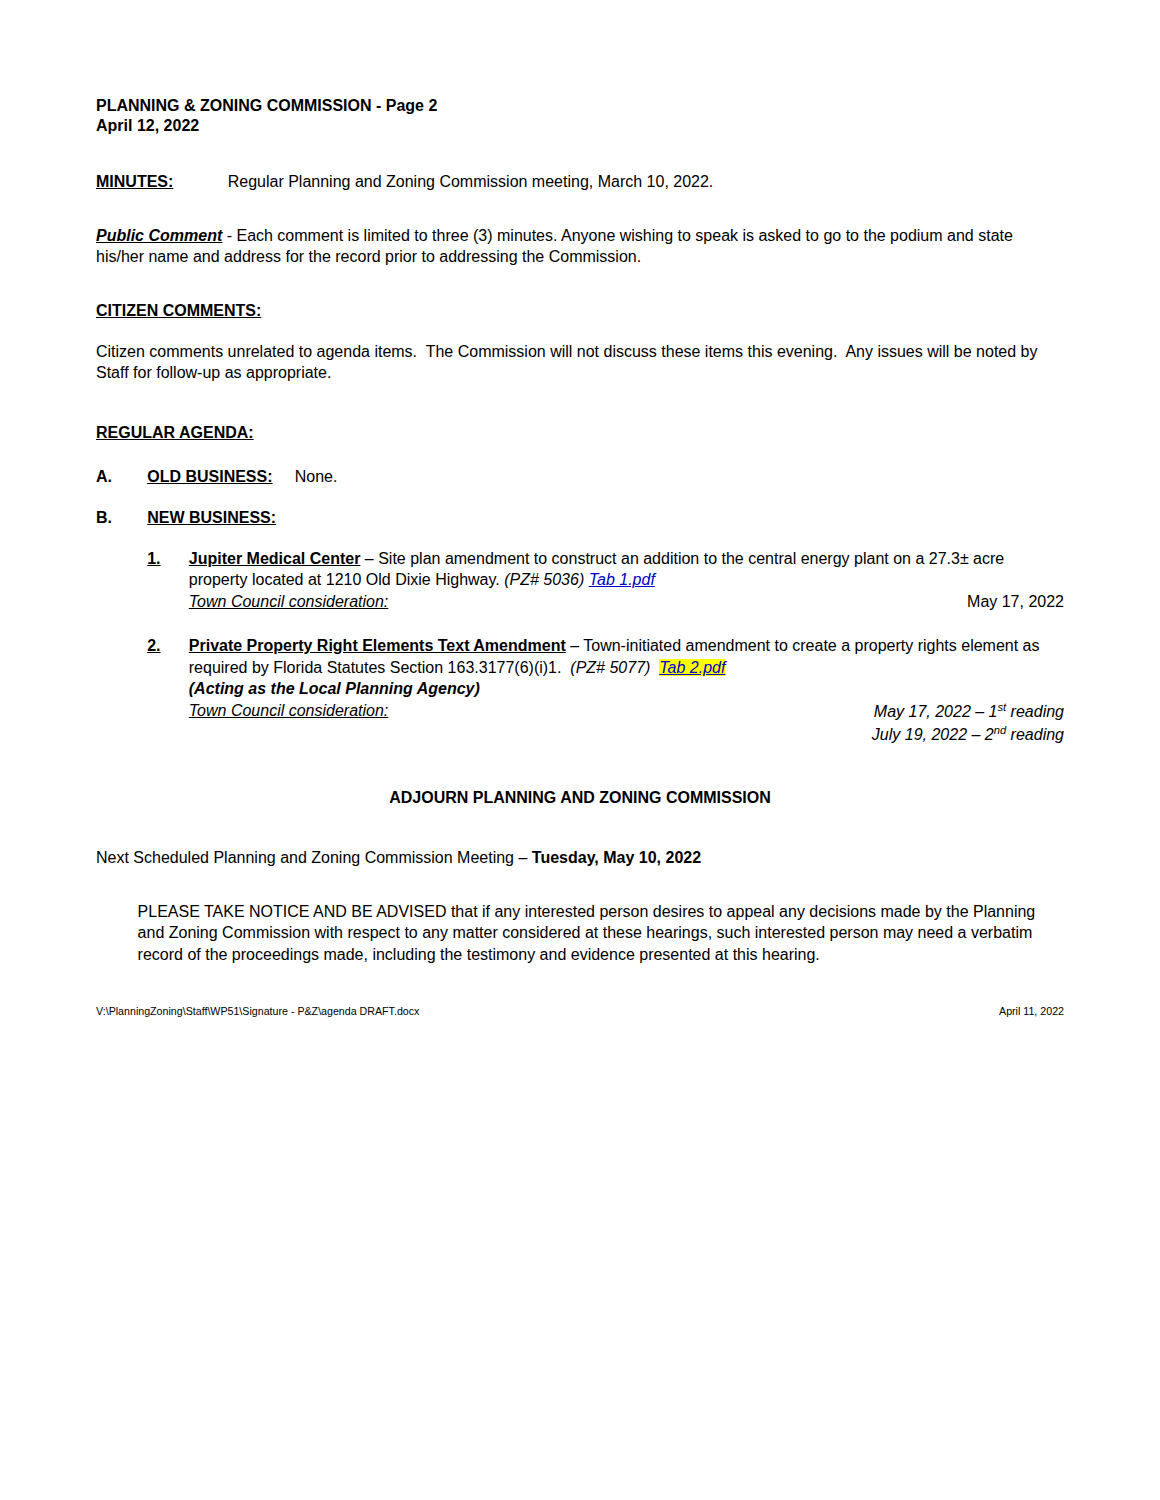PLANNING & ZONING COMMISSION - Page 2
April 12, 2022
MINUTES:
Regular Planning and Zoning Commission meeting, March 10, 2022.
Public Comment - Each comment is limited to three (3) minutes. Anyone wishing to speak is asked to go to the podium and state his/her name and address for the record prior to addressing the Commission.
CITIZEN COMMENTS:
Citizen comments unrelated to agenda items. The Commission will not discuss these items this evening. Any issues will be noted by Staff for follow-up as appropriate.
REGULAR AGENDA:
A.
OLD BUSINESS: None.
B.
NEW BUSINESS:
1.
Jupiter Medical Center – Site plan amendment to construct an addition to the central energy plant on a 27.3± acre property located at 1210 Old Dixie Highway. (PZ# 5036) Tab 1.pdf
Town Council consideration: May 17, 2022
2.
Private Property Right Elements Text Amendment – Town-initiated amendment to create a property rights element as required by Florida Statutes Section 163.3177(6)(i)1. (PZ# 5077) Tab 2.pdf
(Acting as the Local Planning Agency)
Town Council consideration: May 17, 2022 – 1st reading
July 19, 2022 – 2nd reading
ADJOURN PLANNING AND ZONING COMMISSION
Next Scheduled Planning and Zoning Commission Meeting – Tuesday, May 10, 2022
PLEASE TAKE NOTICE AND BE ADVISED that if any interested person desires to appeal any decisions made by the Planning and Zoning Commission with respect to any matter considered at these hearings, such interested person may need a verbatim record of the proceedings made, including the testimony and evidence presented at this hearing.
V:\PlanningZoning\Staff\WP51\Signature - P&Z\agenda DRAFT.docx
April 11, 2022